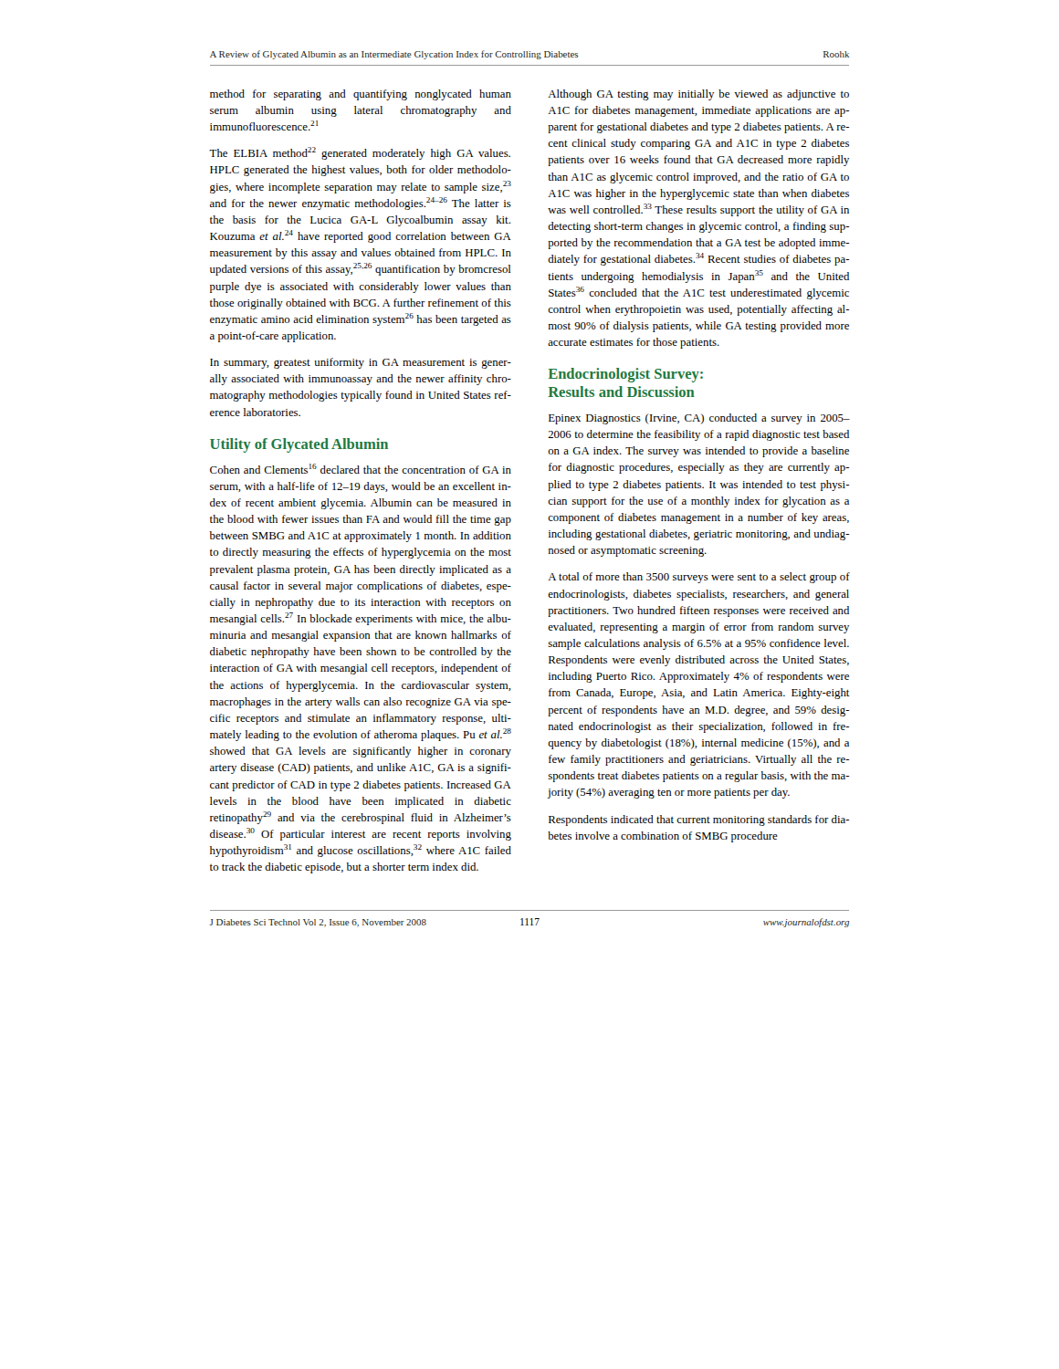A Review of Glycated Albumin as an Intermediate Glycation Index for Controlling Diabetes Roohk
method for separating and quantifying nonglycated human serum albumin using lateral chromatography and immunofluorescence.21
The ELBIA method22 generated moderately high GA values. HPLC generated the highest values, both for older methodologies, where incomplete separation may relate to sample size,23 and for the newer enzymatic methodologies.24–26 The latter is the basis for the Lucica GA-L Glycoalbumin assay kit. Kouzuma et al.24 have reported good correlation between GA measurement by this assay and values obtained from HPLC. In updated versions of this assay,25,26 quantification by bromcresol purple dye is associated with considerably lower values than those originally obtained with BCG. A further refinement of this enzymatic amino acid elimination system26 has been targeted as a point-of-care application.
In summary, greatest uniformity in GA measurement is generally associated with immunoassay and the newer affinity chromatography methodologies typically found in United States reference laboratories.
Utility of Glycated Albumin
Cohen and Clements16 declared that the concentration of GA in serum, with a half-life of 12–19 days, would be an excellent index of recent ambient glycemia. Albumin can be measured in the blood with fewer issues than FA and would fill the time gap between SMBG and A1C at approximately 1 month. In addition to directly measuring the effects of hyperglycemia on the most prevalent plasma protein, GA has been directly implicated as a causal factor in several major complications of diabetes, especially in nephropathy due to its interaction with receptors on mesangial cells.27 In blockade experiments with mice, the albuminuria and mesangial expansion that are known hallmarks of diabetic nephropathy have been shown to be controlled by the interaction of GA with mesangial cell receptors, independent of the actions of hyperglycemia. In the cardiovascular system, macrophages in the artery walls can also recognize GA via specific receptors and stimulate an inflammatory response, ultimately leading to the evolution of atheroma plaques. Pu et al.28 showed that GA levels are significantly higher in coronary artery disease (CAD) patients, and unlike A1C, GA is a significant predictor of CAD in type 2 diabetes patients. Increased GA levels in the blood have been implicated in diabetic retinopathy29 and via the cerebrospinal fluid in Alzheimer’s disease.30 Of particular interest are recent reports involving hypothyroidism31 and glucose oscillations,32 where A1C failed to track the diabetic episode, but a shorter term index did.
Although GA testing may initially be viewed as adjunctive to A1C for diabetes management, immediate applications are apparent for gestational diabetes and type 2 diabetes patients. A recent clinical study comparing GA and A1C in type 2 diabetes patients over 16 weeks found that GA decreased more rapidly than A1C as glycemic control improved, and the ratio of GA to A1C was higher in the hyperglycemic state than when diabetes was well controlled.33 These results support the utility of GA in detecting short-term changes in glycemic control, a finding supported by the recommendation that a GA test be adopted immediately for gestational diabetes.34 Recent studies of diabetes patients undergoing hemodialysis in Japan35 and the United States36 concluded that the A1C test underestimated glycemic control when erythropoietin was used, potentially affecting almost 90% of dialysis patients, while GA testing provided more accurate estimates for those patients.
Endocrinologist Survey:
Results and Discussion
Epinex Diagnostics (Irvine, CA) conducted a survey in 2005–2006 to determine the feasibility of a rapid diagnostic test based on a GA index. The survey was intended to provide a baseline for diagnostic procedures, especially as they are currently applied to type 2 diabetes patients. It was intended to test physician support for the use of a monthly index for glycation as a component of diabetes management in a number of key areas, including gestational diabetes, geriatric monitoring, and undiagnosed or asymptomatic screening.
A total of more than 3500 surveys were sent to a select group of endocrinologists, diabetes specialists, researchers, and general practitioners. Two hundred fifteen responses were received and evaluated, representing a margin of error from random survey sample calculations analysis of 6.5% at a 95% confidence level. Respondents were evenly distributed across the United States, including Puerto Rico. Approximately 4% of respondents were from Canada, Europe, Asia, and Latin America. Eighty-eight percent of respondents have an M.D. degree, and 59% designated endocrinologist as their specialization, followed in frequency by diabetologist (18%), internal medicine (15%), and a few family practitioners and geriatricians. Virtually all the respondents treat diabetes patients on a regular basis, with the majority (54%) averaging ten or more patients per day.
Respondents indicated that current monitoring standards for diabetes involve a combination of SMBG procedure
J Diabetes Sci Technol Vol 2, Issue 6, November 2008 www.journalofdst.org
1117